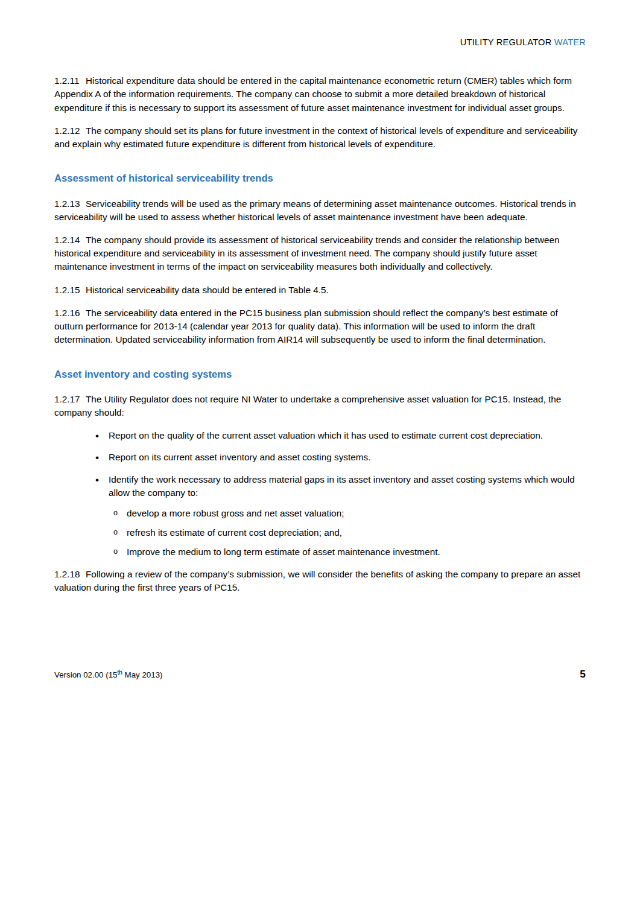UTILITY REGULATOR WATER
1.2.11 Historical expenditure data should be entered in the capital maintenance econometric return (CMER) tables which form Appendix A of the information requirements. The company can choose to submit a more detailed breakdown of historical expenditure if this is necessary to support its assessment of future asset maintenance investment for individual asset groups.
1.2.12 The company should set its plans for future investment in the context of historical levels of expenditure and serviceability and explain why estimated future expenditure is different from historical levels of expenditure.
Assessment of historical serviceability trends
1.2.13 Serviceability trends will be used as the primary means of determining asset maintenance outcomes. Historical trends in serviceability will be used to assess whether historical levels of asset maintenance investment have been adequate.
1.2.14 The company should provide its assessment of historical serviceability trends and consider the relationship between historical expenditure and serviceability in its assessment of investment need. The company should justify future asset maintenance investment in terms of the impact on serviceability measures both individually and collectively.
1.2.15 Historical serviceability data should be entered in Table 4.5.
1.2.16 The serviceability data entered in the PC15 business plan submission should reflect the company’s best estimate of outturn performance for 2013-14 (calendar year 2013 for quality data). This information will be used to inform the draft determination. Updated serviceability information from AIR14 will subsequently be used to inform the final determination.
Asset inventory and costing systems
1.2.17 The Utility Regulator does not require NI Water to undertake a comprehensive asset valuation for PC15. Instead, the company should:
Report on the quality of the current asset valuation which it has used to estimate current cost depreciation.
Report on its current asset inventory and asset costing systems.
Identify the work necessary to address material gaps in its asset inventory and asset costing systems which would allow the company to:
develop a more robust gross and net asset valuation;
refresh its estimate of current cost depreciation; and,
Improve the medium to long term estimate of asset maintenance investment.
1.2.18 Following a review of the company’s submission, we will consider the benefits of asking the company to prepare an asset valuation during the first three years of PC15.
Version 02.00 (15th May 2013) 5